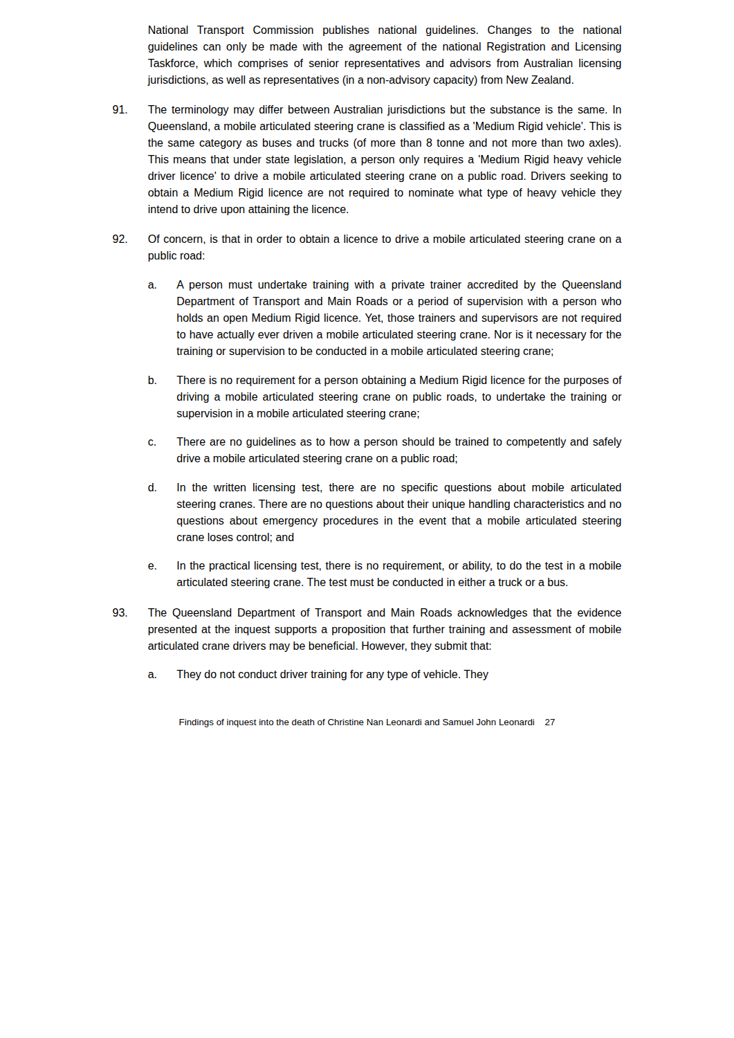National Transport Commission publishes national guidelines. Changes to the national guidelines can only be made with the agreement of the national Registration and Licensing Taskforce, which comprises of senior representatives and advisors from Australian licensing jurisdictions, as well as representatives (in a non-advisory capacity) from New Zealand.
91. The terminology may differ between Australian jurisdictions but the substance is the same. In Queensland, a mobile articulated steering crane is classified as a 'Medium Rigid vehicle'. This is the same category as buses and trucks (of more than 8 tonne and not more than two axles). This means that under state legislation, a person only requires a 'Medium Rigid heavy vehicle driver licence' to drive a mobile articulated steering crane on a public road. Drivers seeking to obtain a Medium Rigid licence are not required to nominate what type of heavy vehicle they intend to drive upon attaining the licence.
92. Of concern, is that in order to obtain a licence to drive a mobile articulated steering crane on a public road:
a. A person must undertake training with a private trainer accredited by the Queensland Department of Transport and Main Roads or a period of supervision with a person who holds an open Medium Rigid licence. Yet, those trainers and supervisors are not required to have actually ever driven a mobile articulated steering crane. Nor is it necessary for the training or supervision to be conducted in a mobile articulated steering crane;
b. There is no requirement for a person obtaining a Medium Rigid licence for the purposes of driving a mobile articulated steering crane on public roads, to undertake the training or supervision in a mobile articulated steering crane;
c. There are no guidelines as to how a person should be trained to competently and safely drive a mobile articulated steering crane on a public road;
d. In the written licensing test, there are no specific questions about mobile articulated steering cranes. There are no questions about their unique handling characteristics and no questions about emergency procedures in the event that a mobile articulated steering crane loses control; and
e. In the practical licensing test, there is no requirement, or ability, to do the test in a mobile articulated steering crane. The test must be conducted in either a truck or a bus.
93. The Queensland Department of Transport and Main Roads acknowledges that the evidence presented at the inquest supports a proposition that further training and assessment of mobile articulated crane drivers may be beneficial. However, they submit that:
a. They do not conduct driver training for any type of vehicle. They
Findings of inquest into the death of Christine Nan Leonardi and Samuel John Leonardi 27